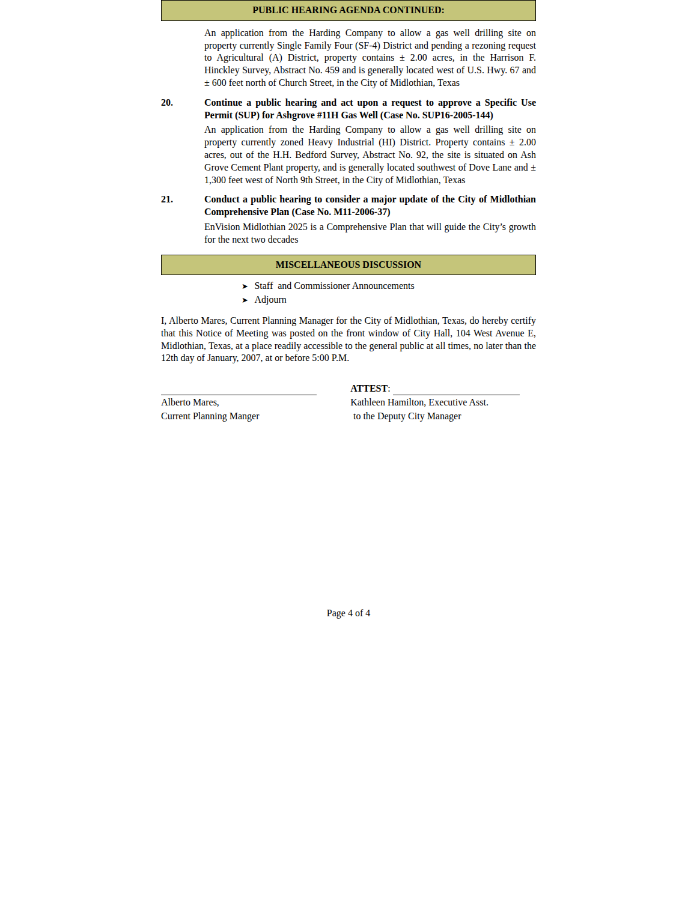PUBLIC HEARING AGENDA CONTINUED:
An application from the Harding Company to allow a gas well drilling site on property currently Single Family Four (SF-4) District and pending a rezoning request to Agricultural (A) District, property contains ± 2.00 acres, in the Harrison F. Hinckley Survey, Abstract No. 459 and is generally located west of U.S. Hwy. 67 and ± 600 feet north of Church Street, in the City of Midlothian, Texas
20.
Continue a public hearing and act upon a request to approve a Specific Use Permit (SUP) for Ashgrove #11H Gas Well (Case No. SUP16-2005-144)
An application from the Harding Company to allow a gas well drilling site on property currently zoned Heavy Industrial (HI) District. Property contains ± 2.00 acres, out of the H.H. Bedford Survey, Abstract No. 92, the site is situated on Ash Grove Cement Plant property, and is generally located southwest of Dove Lane and ± 1,300 feet west of North 9th Street, in the City of Midlothian, Texas
21.
Conduct a public hearing to consider a major update of the City of Midlothian Comprehensive Plan (Case No. M11-2006-37)
EnVision Midlothian 2025 is a Comprehensive Plan that will guide the City’s growth for the next two decades
MISCELLANEOUS DISCUSSION
Staff and Commissioner Announcements
Adjourn
I, Alberto Mares, Current Planning Manager for the City of Midlothian, Texas, do hereby certify that this Notice of Meeting was posted on the front window of City Hall, 104 West Avenue E, Midlothian, Texas, at a place readily accessible to the general public at all times, no later than the 12th day of January, 2007, at or before 5:00 P.M.
| | ATTEST : |
| Alberto Mares, | Kathleen Hamilton, Executive Asst. |
| Current Planning Manger | to the Deputy City Manager |
Page 4 of 4